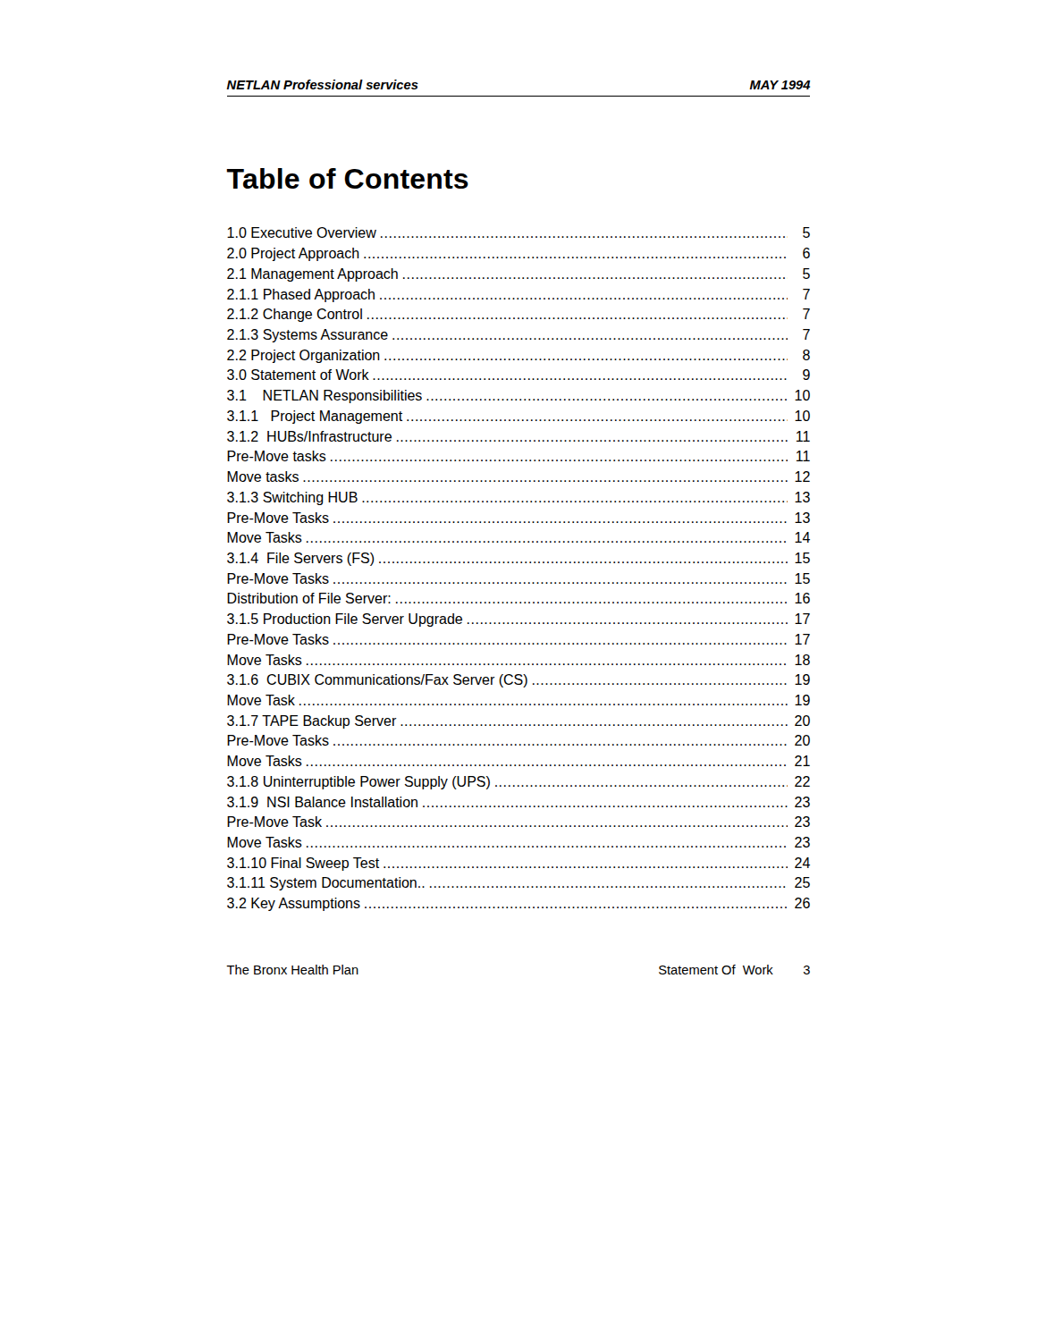NETLAN Professional services MAY 1994
Table of Contents
1.0 Executive Overview 5
2.0 Project Approach 6
2.1 Management Approach 5
2.1.1 Phased Approach 7
2.1.2 Change Control 7
2.1.3 Systems Assurance 7
2.2 Project Organization 8
3.0 Statement of Work 9
3.1 NETLAN Responsibilities 10
3.1.1 Project Management 10
3.1.2 HUBs/Infrastructure 11
Pre-Move tasks 11
Move tasks 12
3.1.3 Switching HUB 13
Pre-Move Tasks 13
Move Tasks 14
3.1.4 File Servers (FS) 15
Pre-Move Tasks 15
Distribution of File Server: 16
3.1.5 Production File Server Upgrade 17
Pre-Move Tasks 17
Move Tasks 18
3.1.6 CUBIX Communications/Fax Server (CS) 19
Move Task 19
3.1.7 TAPE Backup Server 20
Pre-Move Tasks 20
Move Tasks 21
3.1.8 Uninterruptible Power Supply (UPS) 22
3.1.9 NSI Balance Installation 23
Pre-Move Task 23
Move Tasks 23
3.1.10 Final Sweep Test 24
3.1.11 System Documentation.. 25
3.2 Key Assumptions 26
The Bronx Health Plan Statement Of Work 3